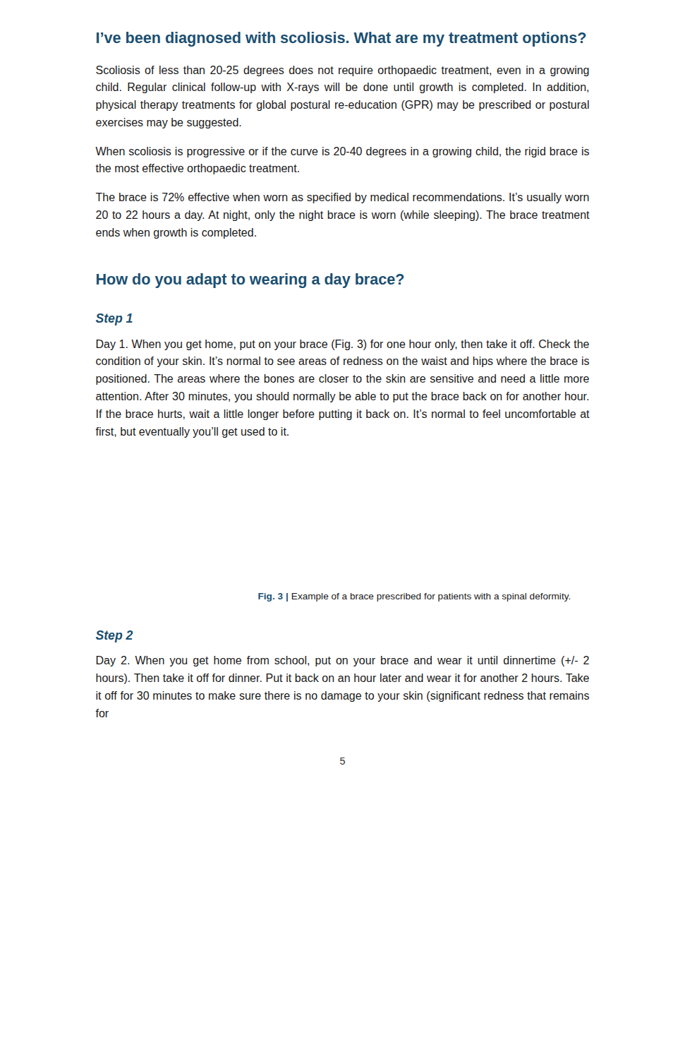I’ve been diagnosed with scoliosis. What are my treatment options?
Scoliosis of less than 20-25 degrees does not require orthopaedic treatment, even in a growing child. Regular clinical follow-up with X-rays will be done until growth is completed. In addition, physical therapy treatments for global postural re-education (GPR) may be prescribed or postural exercises may be suggested.
When scoliosis is progressive or if the curve is 20-40 degrees in a growing child, the rigid brace is the most effective orthopaedic treatment.
The brace is 72% effective when worn as specified by medical recommendations. It’s usually worn 20 to 22 hours a day. At night, only the night brace is worn (while sleeping). The brace treatment ends when growth is completed.
How do you adapt to wearing a day brace?
Step 1
Day 1. When you get home, put on your brace (Fig. 3) for one hour only, then take it off. Check the condition of your skin. It’s normal to see areas of redness on the waist and hips where the brace is positioned. The areas where the bones are closer to the skin are sensitive and need a little more attention. After 30 minutes, you should normally be able to put the brace back on for another hour. If the brace hurts, wait a little longer before putting it back on. It’s normal to feel uncomfortable at first, but eventually you’ll get used to it.
Fig. 3|Example of a brace prescribed for patients with a spinal deformity.
Step 2
Day 2. When you get home from school, put on your brace and wear it until dinnertime (+/- 2 hours). Then take it off for dinner. Put it back on an hour later and wear it for another 2 hours. Take it off for 30 minutes to make sure there is no damage to your skin (significant redness that remains for
5